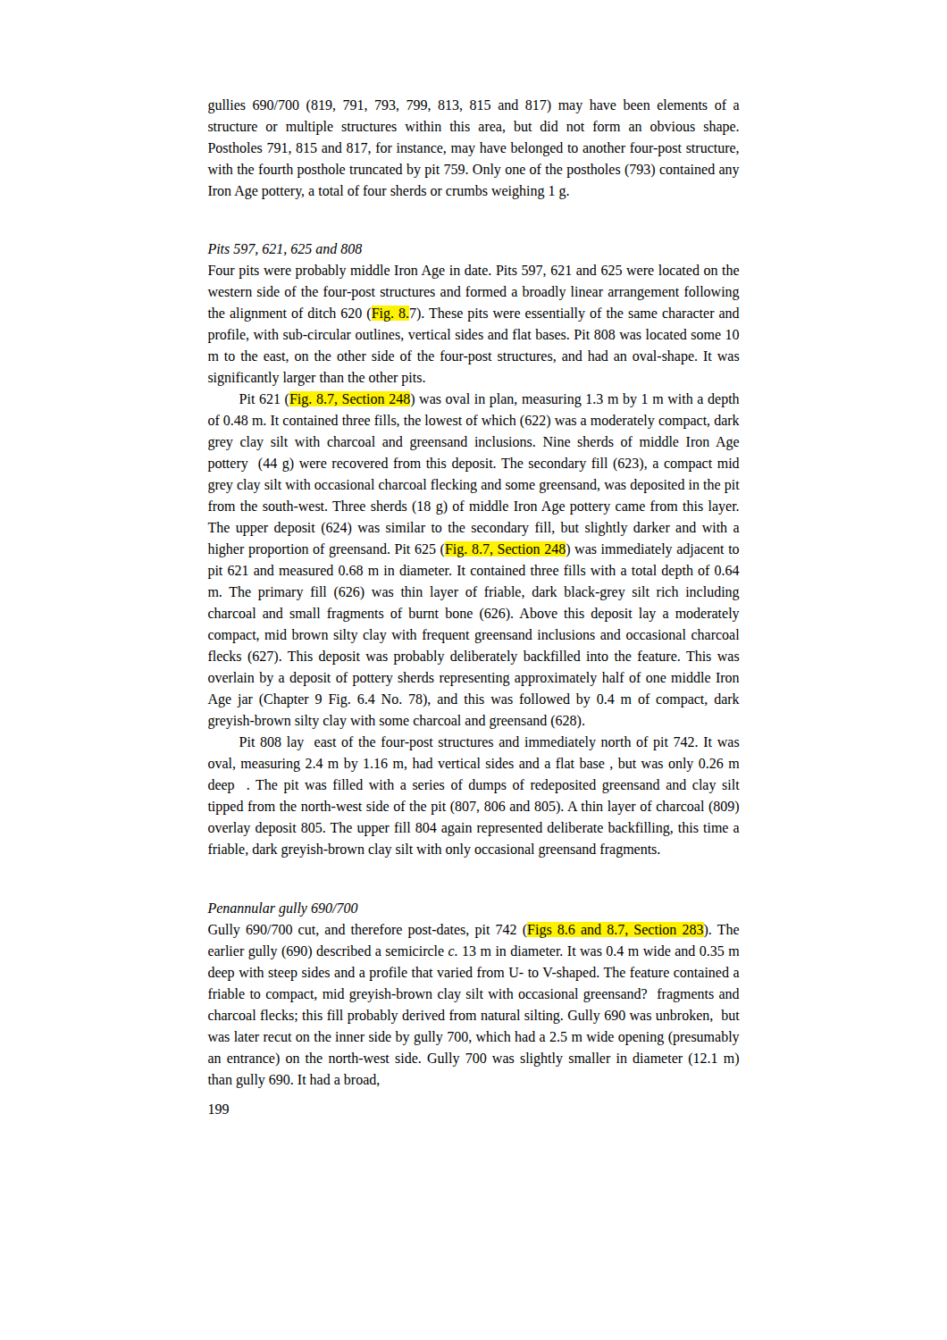gullies 690/700 (819, 791, 793, 799, 813, 815 and 817) may have been elements of a structure or multiple structures within this area, but did not form an obvious shape. Postholes 791, 815 and 817, for instance, may have belonged to another four-post structure, with the fourth posthole truncated by pit 759. Only one of the postholes (793) contained any Iron Age pottery, a total of four sherds or crumbs weighing 1 g.
Pits 597, 621, 625 and 808
Four pits were probably middle Iron Age in date. Pits 597, 621 and 625 were located on the western side of the four-post structures and formed a broadly linear arrangement following the alignment of ditch 620 (Fig. 8. 7). These pits were essentially of the same character and profile, with sub-circular outlines, vertical sides and flat bases. Pit 808 was located some 10 m to the east, on the other side of the four-post structures, and had an oval-shape. It was significantly larger than the other pits.
Pit 621 (Fig. 8.7, Section 248) was oval in plan, measuring 1.3 m by 1 m with a depth of 0.48 m. It contained three fills, the lowest of which (622) was a moderately compact, dark grey clay silt with charcoal and greensand inclusions. Nine sherds of middle Iron Age pottery (44 g) were recovered from this deposit. The secondary fill (623), a compact mid grey clay silt with occasional charcoal flecking and some greensand, was deposited in the pit from the south-west. Three sherds (18 g) of middle Iron Age pottery came from this layer. The upper deposit (624) was similar to the secondary fill, but slightly darker and with a higher proportion of greensand. Pit 625 (Fig. 8.7, Section 248) was immediately adjacent to pit 621 and measured 0.68 m in diameter. It contained three fills with a total depth of 0.64 m. The primary fill (626) was thin layer of friable, dark black-grey silt rich including charcoal and small fragments of burnt bone (626). Above this deposit lay a moderately compact, mid brown silty clay with frequent greensand inclusions and occasional charcoal flecks (627). This deposit was probably deliberately backfilled into the feature. This was overlain by a deposit of pottery sherds representing approximately half of one middle Iron Age jar (Chapter 9 Fig. 6.4 No. 78), and this was followed by 0.4 m of compact, dark greyish-brown silty clay with some charcoal and greensand (628).
Pit 808 lay east of the four-post structures and immediately north of pit 742. It was oval, measuring 2.4 m by 1.16 m, had vertical sides and a flat base , but was only 0.26 m deep . The pit was filled with a series of dumps of redeposited greensand and clay silt tipped from the north-west side of the pit (807, 806 and 805). A thin layer of charcoal (809) overlay deposit 805. The upper fill 804 again represented deliberate backfilling, this time a friable, dark greyish-brown clay silt with only occasional greensand fragments.
Penannular gully 690/700
Gully 690/700 cut, and therefore post-dates, pit 742 (Figs 8.6 and 8.7, Section 283). The earlier gully (690) described a semicircle c. 13 m in diameter. It was 0.4 m wide and 0.35 m deep with steep sides and a profile that varied from U- to V-shaped. The feature contained a friable to compact, mid greyish-brown clay silt with occasional greensand? fragments and charcoal flecks; this fill probably derived from natural silting. Gully 690 was unbroken, but was later recut on the inner side by gully 700, which had a 2.5 m wide opening (presumably an entrance) on the north-west side. Gully 700 was slightly smaller in diameter (12.1 m) than gully 690. It had a broad,
199